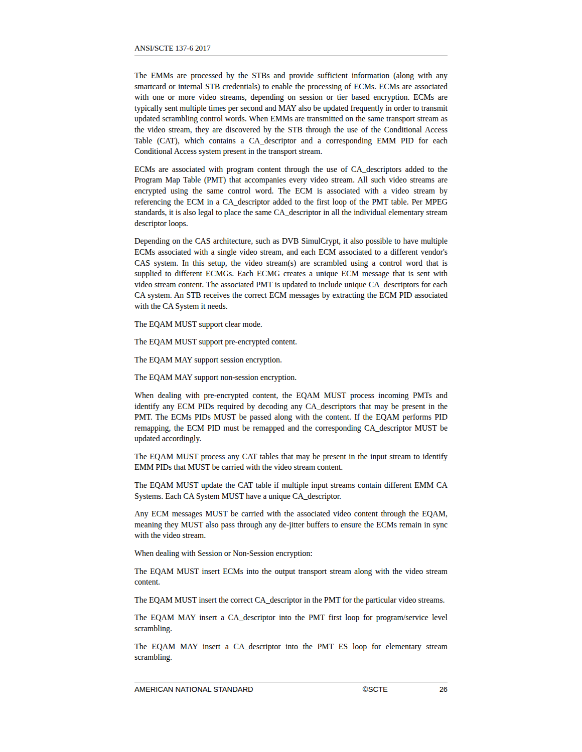ANSI/SCTE 137-6 2017
The EMMs are processed by the STBs and provide sufficient information (along with any smartcard or internal STB credentials) to enable the processing of ECMs. ECMs are associated with one or more video streams, depending on session or tier based encryption. ECMs are typically sent multiple times per second and MAY also be updated frequently in order to transmit updated scrambling control words. When EMMs are transmitted on the same transport stream as the video stream, they are discovered by the STB through the use of the Conditional Access Table (CAT), which contains a CA_descriptor and a corresponding EMM PID for each Conditional Access system present in the transport stream.
ECMs are associated with program content through the use of CA_descriptors added to the Program Map Table (PMT) that accompanies every video stream. All such video streams are encrypted using the same control word. The ECM is associated with a video stream by referencing the ECM in a CA_descriptor added to the first loop of the PMT table. Per MPEG standards, it is also legal to place the same CA_descriptor in all the individual elementary stream descriptor loops.
Depending on the CAS architecture, such as DVB SimulCrypt, it also possible to have multiple ECMs associated with a single video stream, and each ECM associated to a different vendor's CAS system. In this setup, the video stream(s) are scrambled using a control word that is supplied to different ECMGs. Each ECMG creates a unique ECM message that is sent with video stream content. The associated PMT is updated to include unique CA_descriptors for each CA system. An STB receives the correct ECM messages by extracting the ECM PID associated with the CA System it needs.
The EQAM MUST support clear mode.
The EQAM MUST support pre-encrypted content.
The EQAM MAY support session encryption.
The EQAM MAY support non-session encryption.
When dealing with pre-encrypted content, the EQAM MUST process incoming PMTs and identify any ECM PIDs required by decoding any CA_descriptors that may be present in the PMT. The ECMs PIDs MUST be passed along with the content. If the EQAM performs PID remapping, the ECM PID must be remapped and the corresponding CA_descriptor MUST be updated accordingly.
The EQAM MUST process any CAT tables that may be present in the input stream to identify EMM PIDs that MUST be carried with the video stream content.
The EQAM MUST update the CAT table if multiple input streams contain different EMM CA Systems. Each CA System MUST have a unique CA_descriptor.
Any ECM messages MUST be carried with the associated video content through the EQAM, meaning they MUST also pass through any de-jitter buffers to ensure the ECMs remain in sync with the video stream.
When dealing with Session or Non-Session encryption:
The EQAM MUST insert ECMs into the output transport stream along with the video stream content.
The EQAM MUST insert the correct CA_descriptor in the PMT for the particular video streams.
The EQAM MAY insert a CA_descriptor into the PMT first loop for program/service level scrambling.
The EQAM MAY insert a CA_descriptor into the PMT ES loop for elementary stream scrambling.
AMERICAN NATIONAL STANDARD ©SCTE 26